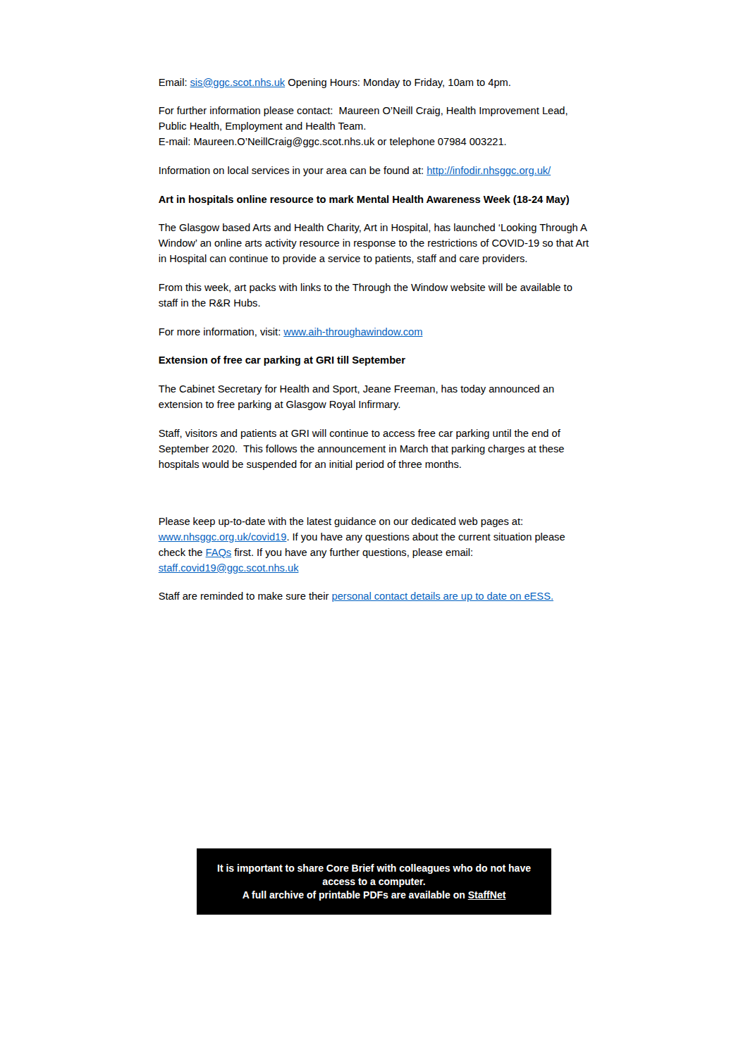Email: sis@ggc.scot.nhs.uk Opening Hours: Monday to Friday, 10am to 4pm.
For further information please contact: Maureen O’Neill Craig, Health Improvement Lead, Public Health, Employment and Health Team.
E-mail: Maureen.O’NeillCraig@ggc.scot.nhs.uk or telephone 07984 003221.
Information on local services in your area can be found at: http://infodir.nhsggc.org.uk/
Art in hospitals online resource to mark Mental Health Awareness Week (18-24 May)
The Glasgow based Arts and Health Charity, Art in Hospital, has launched ‘Looking Through A Window’ an online arts activity resource in response to the restrictions of COVID-19 so that Art in Hospital can continue to provide a service to patients, staff and care providers.
From this week, art packs with links to the Through the Window website will be available to staff in the R&R Hubs.
For more information, visit: www.aih-throughawindow.com
Extension of free car parking at GRI till September
The Cabinet Secretary for Health and Sport, Jeane Freeman, has today announced an extension to free parking at Glasgow Royal Infirmary.
Staff, visitors and patients at GRI will continue to access free car parking until the end of September 2020. This follows the announcement in March that parking charges at these hospitals would be suspended for an initial period of three months.
Please keep up-to-date with the latest guidance on our dedicated web pages at: www.nhsggc.org.uk/covid19. If you have any questions about the current situation please check the FAQs first. If you have any further questions, please email: staff.covid19@ggc.scot.nhs.uk
Staff are reminded to make sure their personal contact details are up to date on eESS.
It is important to share Core Brief with colleagues who do not have access to a computer.
A full archive of printable PDFs are available on StaffNet